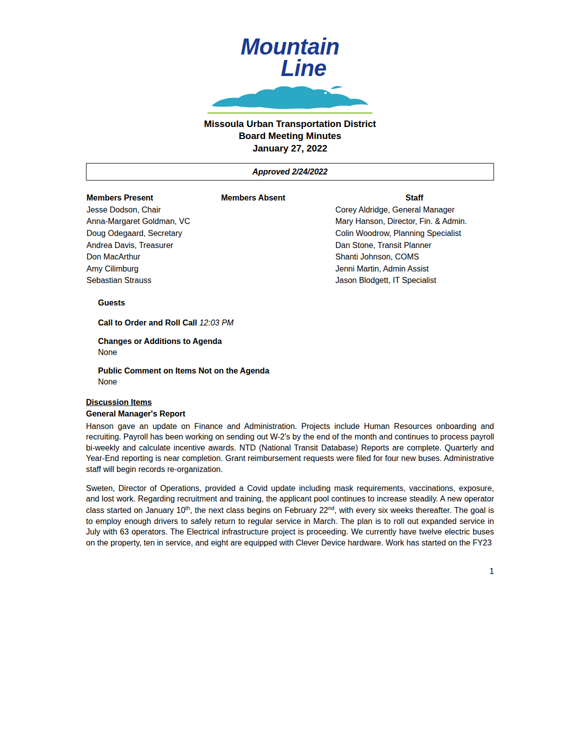MountainLine
Missoula Urban Transportation District
Board Meeting Minutes
January 27, 2022
Approved 2/24/2022
| Members Present | Members Absent | Staff |
| --- | --- | --- |
| Jesse Dodson, Chair | | Corey Aldridge, General Manager |
| Anna-Margaret Goldman, VC | | Mary Hanson, Director, Fin. & Admin. |
| Doug Odegaard, Secretary | | Colin Woodrow, Planning Specialist |
| Andrea Davis, Treasurer | | Dan Stone, Transit Planner |
| Don MacArthur | | Shanti Johnson, COMS |
| Amy Cilimburg | | Jenni Martin, Admin Assist |
| Sebastian Strauss | | Jason Blodgett, IT Specialist |
Guests
Call to Order and Roll Call 12:03 PM
Changes or Additions to Agenda
None
Public Comment on Items Not on the Agenda
None
Discussion Items
General Manager's Report
Hanson gave an update on Finance and Administration. Projects include Human Resources onboarding and recruiting. Payroll has been working on sending out W-2's by the end of the month and continues to process payroll bi-weekly and calculate incentive awards. NTD (National Transit Database) Reports are complete. Quarterly and Year-End reporting is near completion. Grant reimbursement requests were filed for four new buses. Administrative staff will begin records re-organization.
Sweten, Director of Operations, provided a Covid update including mask requirements, vaccinations, exposure, and lost work. Regarding recruitment and training, the applicant pool continues to increase steadily. A new operator class started on January 10th, the next class begins on February 22nd, with every six weeks thereafter. The goal is to employ enough drivers to safely return to regular service in March. The plan is to roll out expanded service in July with 63 operators. The Electrical infrastructure project is proceeding. We currently have twelve electric buses on the property, ten in service, and eight are equipped with Clever Device hardware. Work has started on the FY23
1